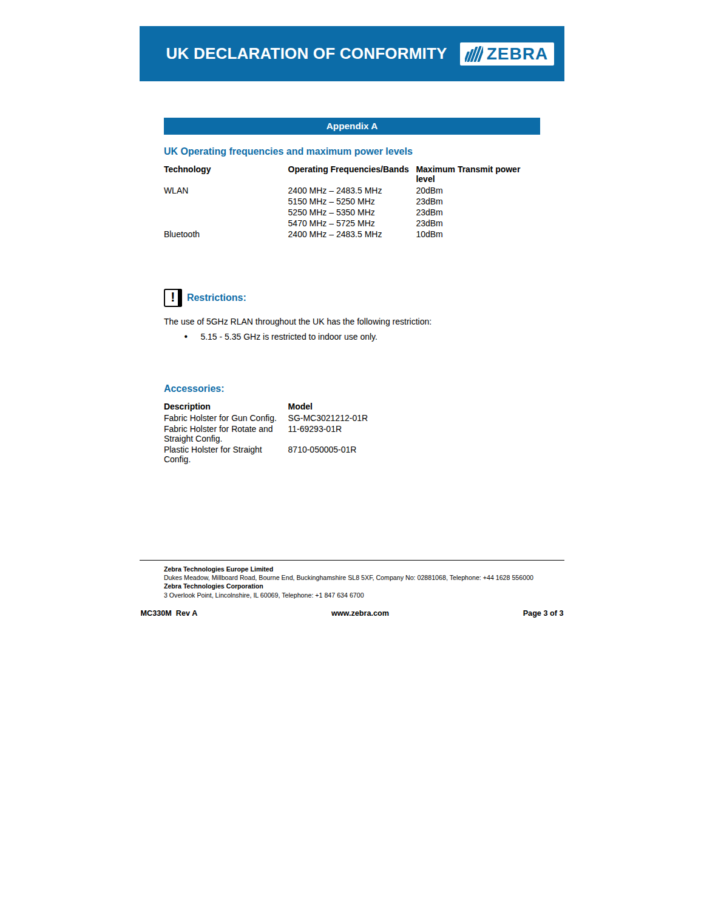UK DECLARATION OF CONFORMITY
ZEBRA
Appendix A
UK Operating frequencies and maximum power levels
| Technology | Operating Frequencies/Bands | Maximum Transmit power level |
| --- | --- | --- |
| WLAN | 2400 MHz – 2483.5 MHz | 20dBm |
| | 5150 MHz – 5250 MHz | 23dBm |
| | 5250 MHz – 5350 MHz | 23dBm |
| | 5470 MHz – 5725 MHz | 23dBm |
| Bluetooth | 2400 MHz – 2483.5 MHz | 10dBm |
Restrictions:
The use of 5GHz RLAN throughout the UK has the following restriction:
5.15 - 5.35 GHz is restricted to indoor use only.
Accessories:
| Description | Model |
| --- | --- |
| Fabric Holster for Gun Config. | SG-MC3021212-01R |
| Fabric Holster for Rotate and Straight Config. | 11-69293-01R |
| Plastic Holster for Straight Config. | 8710-050005-01R |
Zebra Technologies Europe Limited
Dukes Meadow, Millboard Road, Bourne End, Buckinghamshire SL8 5XF, Company No: 02881068, Telephone: +44 1628 556000
Zebra Technologies Corporation
3 Overlook Point, Lincolnshire, IL 60069, Telephone: +1 847 634 6700
MC330M Rev A www.zebra.com Page 3 of 3